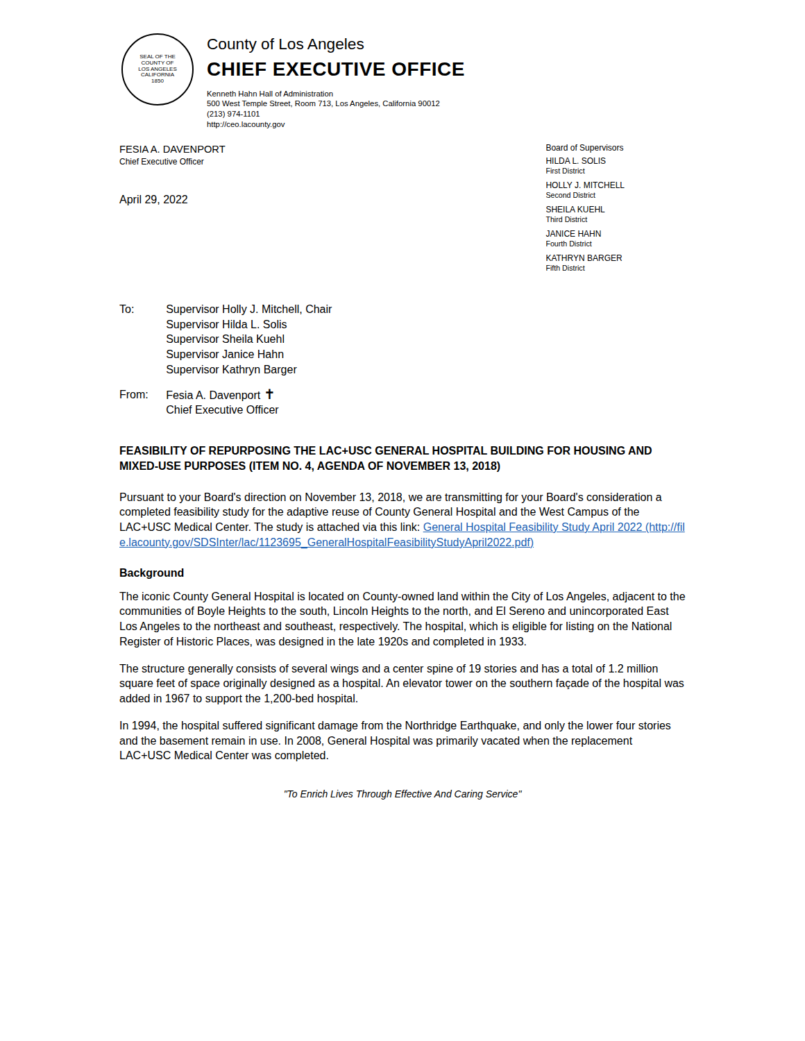SEAL OF THE
COUNTY OF
LOS ANGELES
CALIFORNIA
1850
County of Los Angeles
CHIEF EXECUTIVE OFFICE
Kenneth Hahn Hall of Administration
500 West Temple Street, Room 713, Los Angeles, California 90012
(213) 974-1101
http://ceo.lacounty.gov
FESIA A. DAVENPORT
Chief Executive Officer
April 29, 2022
Board of Supervisors
HILDA L. SOLIS First District
HOLLY J. MITCHELL Second District
SHEILA KUEHL Third District
JANICE HAHN Fourth District
KATHRYN BARGER Fifth District
| To: | Supervisor Holly J. Mitchell, Chair Supervisor Hilda L. Solis Supervisor Sheila Kuehl Supervisor Janice Hahn Supervisor Kathryn Barger |
| From: | Fesia A. Davenport ✝ Chief Executive Officer |
Feasibility of Repurposing the LAC+USC General Hospital Building for Housing and Mixed-Use Purposes (Item No. 4, Agenda of November 13, 2018)
Pursuant to your Board's direction on November 13, 2018, we are transmitting for your Board's consideration a completed feasibility study for the adaptive reuse of County General Hospital and the West Campus of the LAC+USC Medical Center. The study is attached via this link: General Hospital Feasibility Study April 2022 (http://file.lacounty.gov/SDSInter/lac/1123695_GeneralHospitalFeasibilityStudyApril2022.pdf)
Background
The iconic County General Hospital is located on County-owned land within the City of Los Angeles, adjacent to the communities of Boyle Heights to the south, Lincoln Heights to the north, and El Sereno and unincorporated East Los Angeles to the northeast and southeast, respectively. The hospital, which is eligible for listing on the National Register of Historic Places, was designed in the late 1920s and completed in 1933.
The structure generally consists of several wings and a center spine of 19 stories and has a total of 1.2 million square feet of space originally designed as a hospital. An elevator tower on the southern façade of the hospital was added in 1967 to support the 1,200-bed hospital.
In 1994, the hospital suffered significant damage from the Northridge Earthquake, and only the lower four stories and the basement remain in use. In 2008, General Hospital was primarily vacated when the replacement LAC+USC Medical Center was completed.
"To Enrich Lives Through Effective And Caring Service"